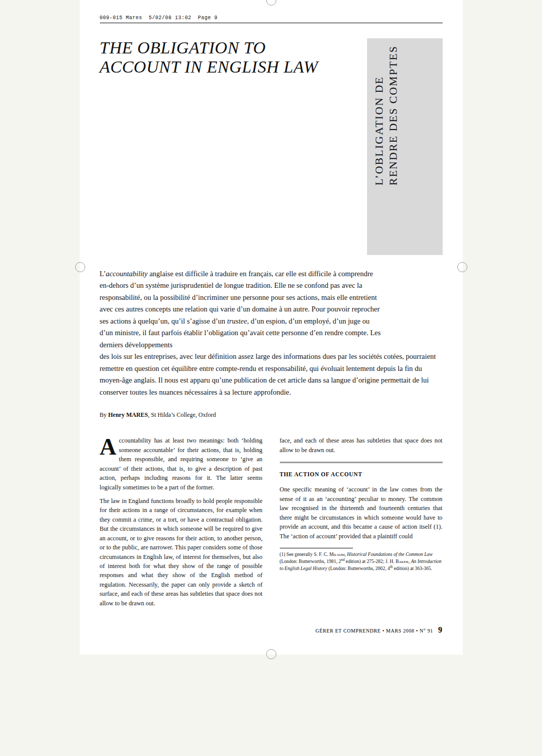009-015 Mares 5/02/08 13:02 Page 9
THE OBLIGATION TO ACCOUNT IN ENGLISH LAW
L’OBLIGATION DE
RENDRE DES COMPTES
L’accountability anglaise est difficile à traduire en français, car elle est difficile à comprendre en-dehors d’un système jurisprudentiel de longue tradition. Elle ne se confond pas avec la responsabilité, ou la possibilité d’incriminer une personne pour ses actions, mais elle entretient avec ces autres concepts une relation qui varie d’un domaine à un autre. Pour pouvoir reprocher ses actions à quelqu’un, qu’il s’agisse d’un trustee, d’un espion, d’un employé, d’un juge ou d’un ministre, il faut parfois établir l’obligation qu’avait cette personne d’en rendre compte. Les derniers développements
des lois sur les entreprises, avec leur définition assez large des informations dues par les sociétés cotées, pourraient remettre en question cet équilibre entre compte-rendu et responsabilité, qui évoluait lentement depuis la fin du moyen-âge anglais. Il nous est apparu qu’une publication de cet article dans sa langue d’origine permettait de lui conserver toutes les nuances nécessaires à sa lecture approfondie.
By Henry MARES, St Hilda’s College, Oxford
Accountability has at least two meanings: both ‘holding someone accountable’ for their actions, that is, holding them responsible, and requiring someone to ‘give an account’ of their actions, that is, to give a description of past action, perhaps including reasons for it. The latter seems logically sometimes to be a part of the former.
The law in England functions broadly to hold people responsible for their actions in a range of circumstances, for example when they commit a crime, or a tort, or have a contractual obligation. But the circumstances in which someone will be required to give an account, or to give reasons for their action, to another person, or to the public, are narrower. This paper considers some of those circumstances in English law, of interest for themselves, but also of interest both for what they show of the range of possible responses and what they show of the English method of regulation. Necessarily, the paper can only provide a sketch of surface, and each of these areas has subtleties that space does not allow to be drawn out.
face, and each of these areas has subtleties that space does not allow to be drawn out.
The action of account
One specific meaning of ‘account’ in the law comes from the sense of it as an ‘accounting’ peculiar to money. The common law recognised in the thirteenth and fourteenth centuries that there might be circumstances in which someone would have to provide an account, and this became a cause of action itself (1). The ‘action of account’ provided that a plaintiff could
(1) See generally S. F. C. Milsom, Historical Foundations of the Common Law (London: Butterworths, 1981, 2nd edition) at 275-282; J. H. Baker, An Introduction to English Legal History (London: Butterworths, 2002, 4th edition) at 363-365.
GÉRER ET COMPRENDRE • MARS 2008 • N° 91 9